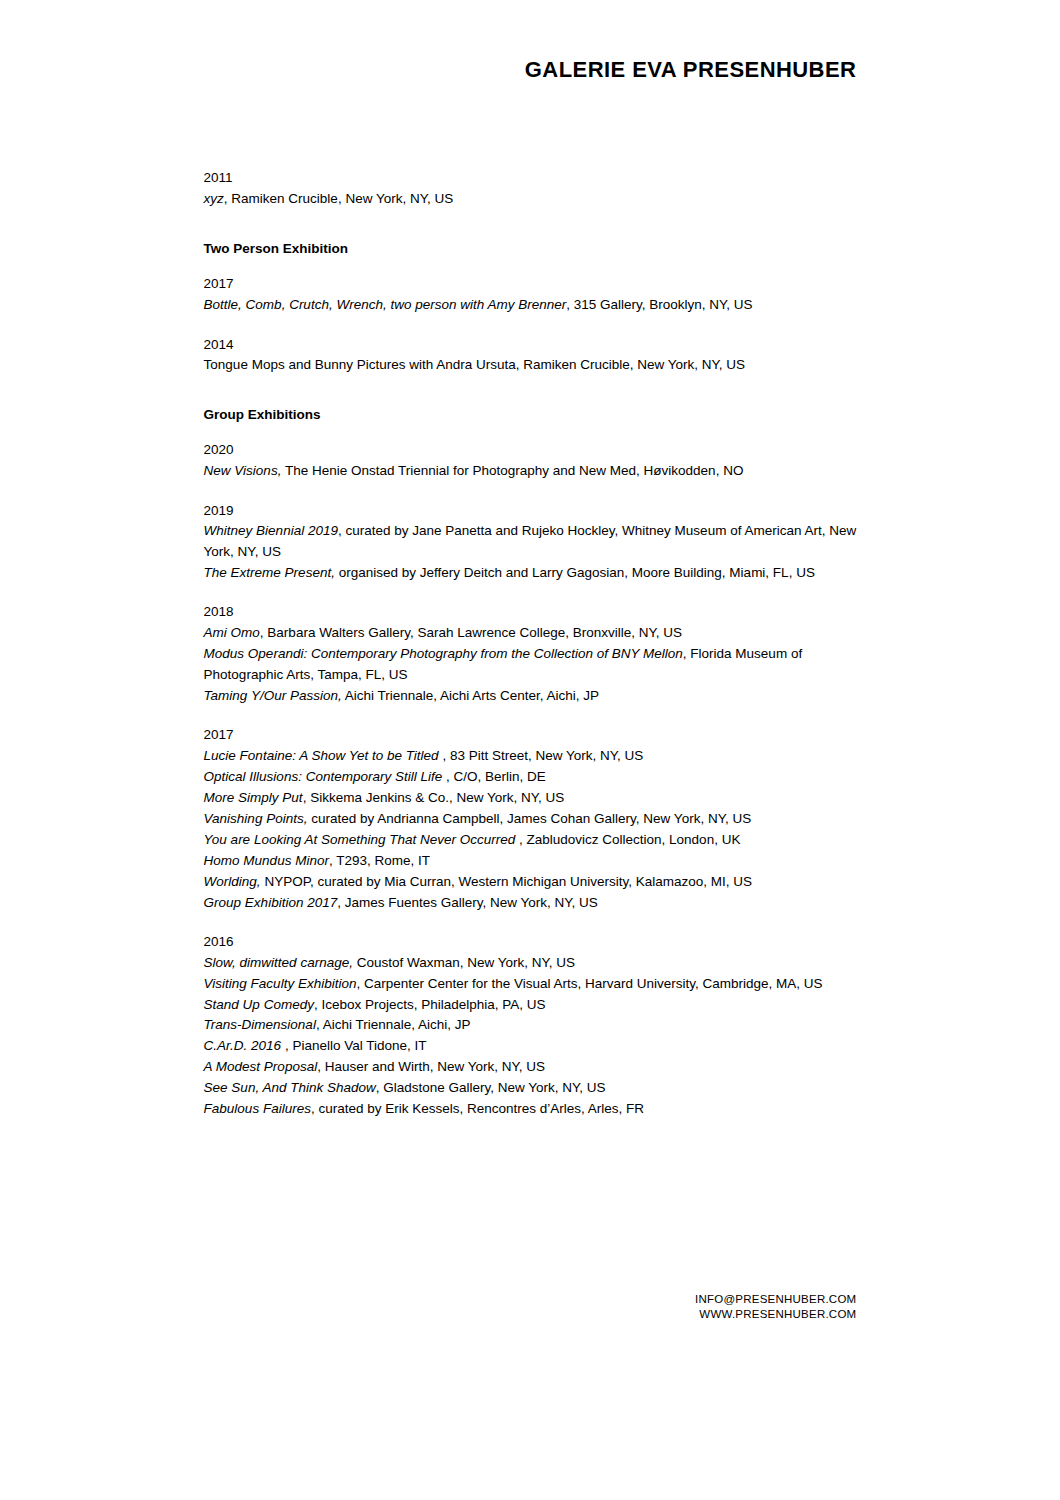GALERIE EVA PRESENHUBER
2011
xyz, Ramiken Crucible, New York, NY, US
Two Person Exhibition
2017
Bottle, Comb, Crutch, Wrench, two person with Amy Brenner, 315 Gallery, Brooklyn, NY, US
2014
Tongue Mops and Bunny Pictures with Andra Ursuta, Ramiken Crucible, New York, NY, US
Group Exhibitions
2020
New Visions, The Henie Onstad Triennial for Photography and New Med, Høvikodden, NO
2019
Whitney Biennial 2019, curated by Jane Panetta and Rujeko Hockley, Whitney Museum of American Art, New York, NY, US
The Extreme Present, organised by Jeffery Deitch and Larry Gagosian, Moore Building, Miami, FL, US
2018
Ami Omo, Barbara Walters Gallery, Sarah Lawrence College, Bronxville, NY, US
Modus Operandi: Contemporary Photography from the Collection of BNY Mellon, Florida Museum of Photographic Arts, Tampa, FL, US
Taming Y/Our Passion, Aichi Triennale, Aichi Arts Center, Aichi, JP
2017
Lucie Fontaine: A Show Yet to be Titled , 83 Pitt Street, New York, NY, US
Optical Illusions: Contemporary Still Life , C/O, Berlin, DE
More Simply Put, Sikkema Jenkins & Co., New York, NY, US
Vanishing Points, curated by Andrianna Campbell, James Cohan Gallery, New York, NY, US
You are Looking At Something That Never Occurred , Zabludovicz Collection, London, UK
Homo Mundus Minor, T293, Rome, IT
Worlding, NYPOP, curated by Mia Curran, Western Michigan University, Kalamazoo, MI, US
Group Exhibition 2017, James Fuentes Gallery, New York, NY, US
2016
Slow, dimwitted carnage, Coustof Waxman, New York, NY, US
Visiting Faculty Exhibition, Carpenter Center for the Visual Arts, Harvard University, Cambridge, MA, US
Stand Up Comedy, Icebox Projects, Philadelphia, PA, US
Trans-Dimensional, Aichi Triennale, Aichi, JP
C.Ar.D. 2016 , Pianello Val Tidone, IT
A Modest Proposal, Hauser and Wirth, New York, NY, US
See Sun, And Think Shadow, Gladstone Gallery, New York, NY, US
Fabulous Failures, curated by Erik Kessels, Rencontres d’Arles, Arles, FR
info@presenhuber.com
www.presenhuber.com